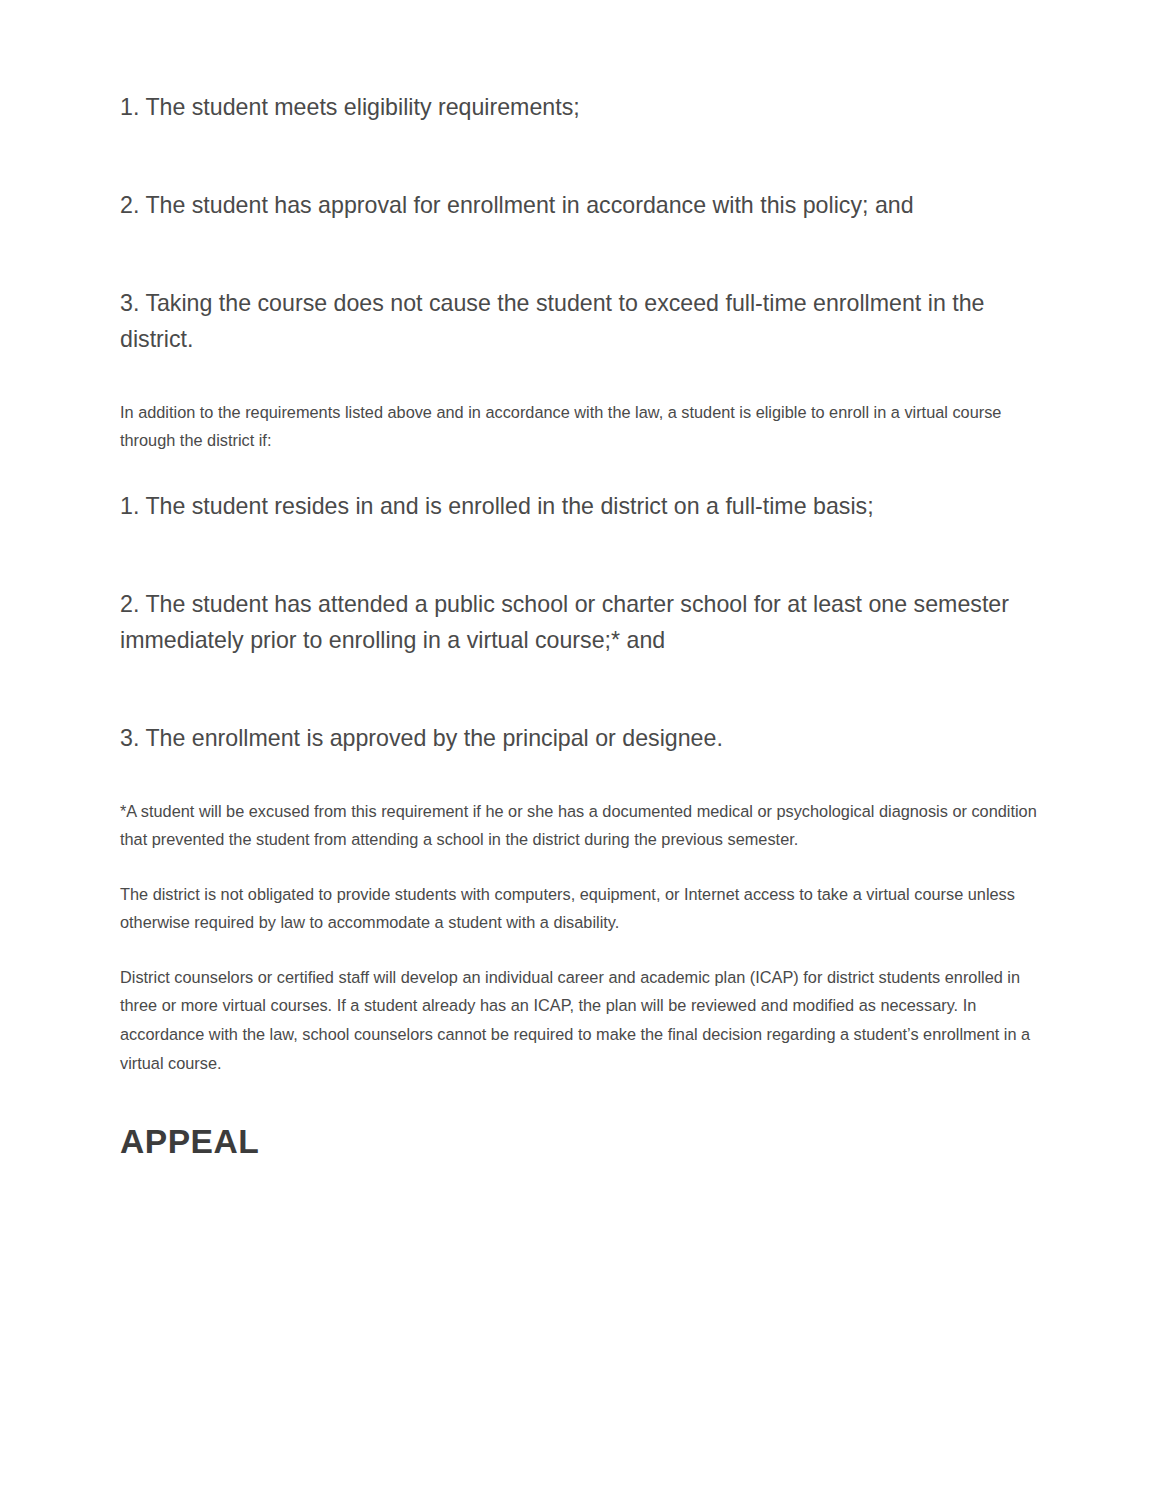The student meets eligibility requirements;
The student has approval for enrollment in accordance with this policy; and
Taking the course does not cause the student to exceed full-time enrollment in the district.
In addition to the requirements listed above and in accordance with the law, a student is eligible to enroll in a virtual course through the district if:
The student resides in and is enrolled in the district on a full-time basis;
The student has attended a public school or charter school for at least one semester immediately prior to enrolling in a virtual course;* and
The enrollment is approved by the principal or designee.
*A student will be excused from this requirement if he or she has a documented medical or psychological diagnosis or condition that prevented the student from attending a school in the district during the previous semester.
The district is not obligated to provide students with computers, equipment, or Internet access to take a virtual course unless otherwise required by law to accommodate a student with a disability.
District counselors or certified staff will develop an individual career and academic plan (ICAP) for district students enrolled in three or more virtual courses. If a student already has an ICAP, the plan will be reviewed and modified as necessary. In accordance with the law, school counselors cannot be required to make the final decision regarding a student’s enrollment in a virtual course.
APPEAL